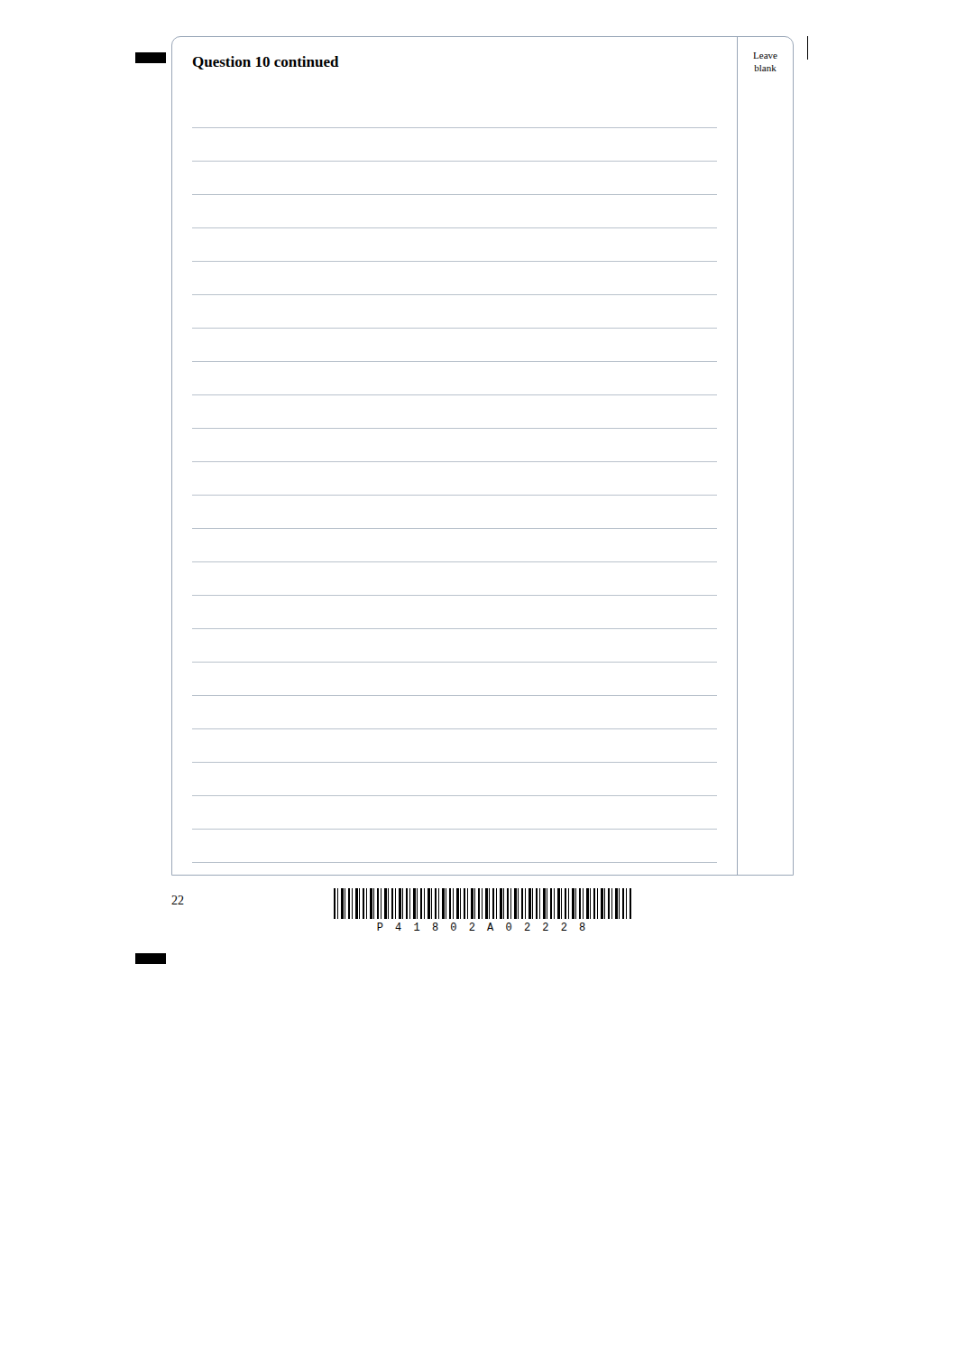Question 10 continued
Leave
blank
22
P 4 1 8 0 2 A 0 2 2 2 8